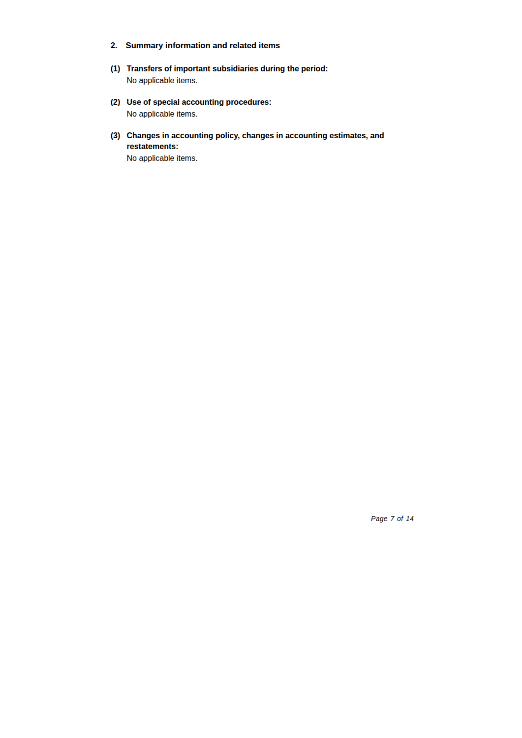2. Summary information and related items
(1) Transfers of important subsidiaries during the period: No applicable items.
(2) Use of special accounting procedures: No applicable items.
(3) Changes in accounting policy, changes in accounting estimates, and restatements: No applicable items.
Page 7 of 14